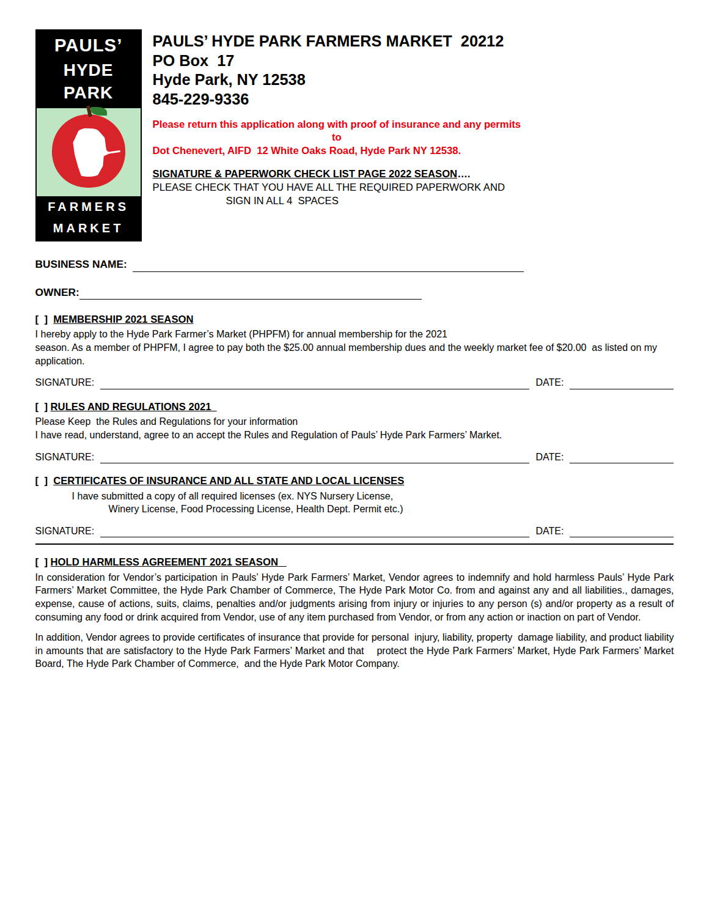PAULS’
HYDE PARK
FARMERS
MARKET
PAULS’ HYDE PARK FARMERS MARKET 20212
PO Box 17
Hyde Park, NY 12538
845-229-9336
Please return this application along with proof of insurance and any permits to Dot Chenevert, AIFD 12 White Oaks Road, Hyde Park NY 12538.
SIGNATURE & PAPERWORK CHECK LIST PAGE 2022 SEASON….
PLEASE CHECK THAT YOU HAVE ALL THE REQUIRED PAPERWORK AND SIGN IN ALL 4 SPACES
BUSINESS NAME:
OWNER:
[ ] MEMBERSHIP 2021 SEASON
I hereby apply to the Hyde Park Farmer’s Market (PHPFM) for annual membership for the 2021
season. As a member of PHPFM, I agree to pay both the $25.00 annual membership dues and the weekly market fee of $20.00 as listed on my application.
SIGNATURE: DATE:
[ ] RULES AND REGULATIONS 2021
Please Keep the Rules and Regulations for your information
I have read, understand, agree to an accept the Rules and Regulation of Pauls’ Hyde Park Farmers’ Market.
SIGNATURE: DATE:
[ ] CERTIFICATES OF INSURANCE AND ALL STATE AND LOCAL LICENSES
I have submitted a copy of all required licenses (ex. NYS Nursery License,
Winery License, Food Processing License, Health Dept. Permit etc.)
SIGNATURE: DATE:
[ ] HOLD HARMLESS AGREEMENT 2021 SEASON
In consideration for Vendor’s participation in Pauls’ Hyde Park Farmers’ Market, Vendor agrees to indemnify and hold harmless Pauls’ Hyde Park Farmers’ Market Committee, the Hyde Park Chamber of Commerce, The Hyde Park Motor Co. from and against any and all liabilities., damages, expense, cause of actions, suits, claims, penalties and/or judgments arising from injury or injuries to any person (s) and/or property as a result of consuming any food or drink acquired from Vendor, use of any item purchased from Vendor, or from any action or inaction on part of Vendor.
In addition, Vendor agrees to provide certificates of insurance that provide for personal injury, liability, property damage liability, and product liability in amounts that are satisfactory to the Hyde Park Farmers’ Market and that protect the Hyde Park Farmers’ Market, Hyde Park Farmers’ Market Board, The Hyde Park Chamber of Commerce, and the Hyde Park Motor Company.